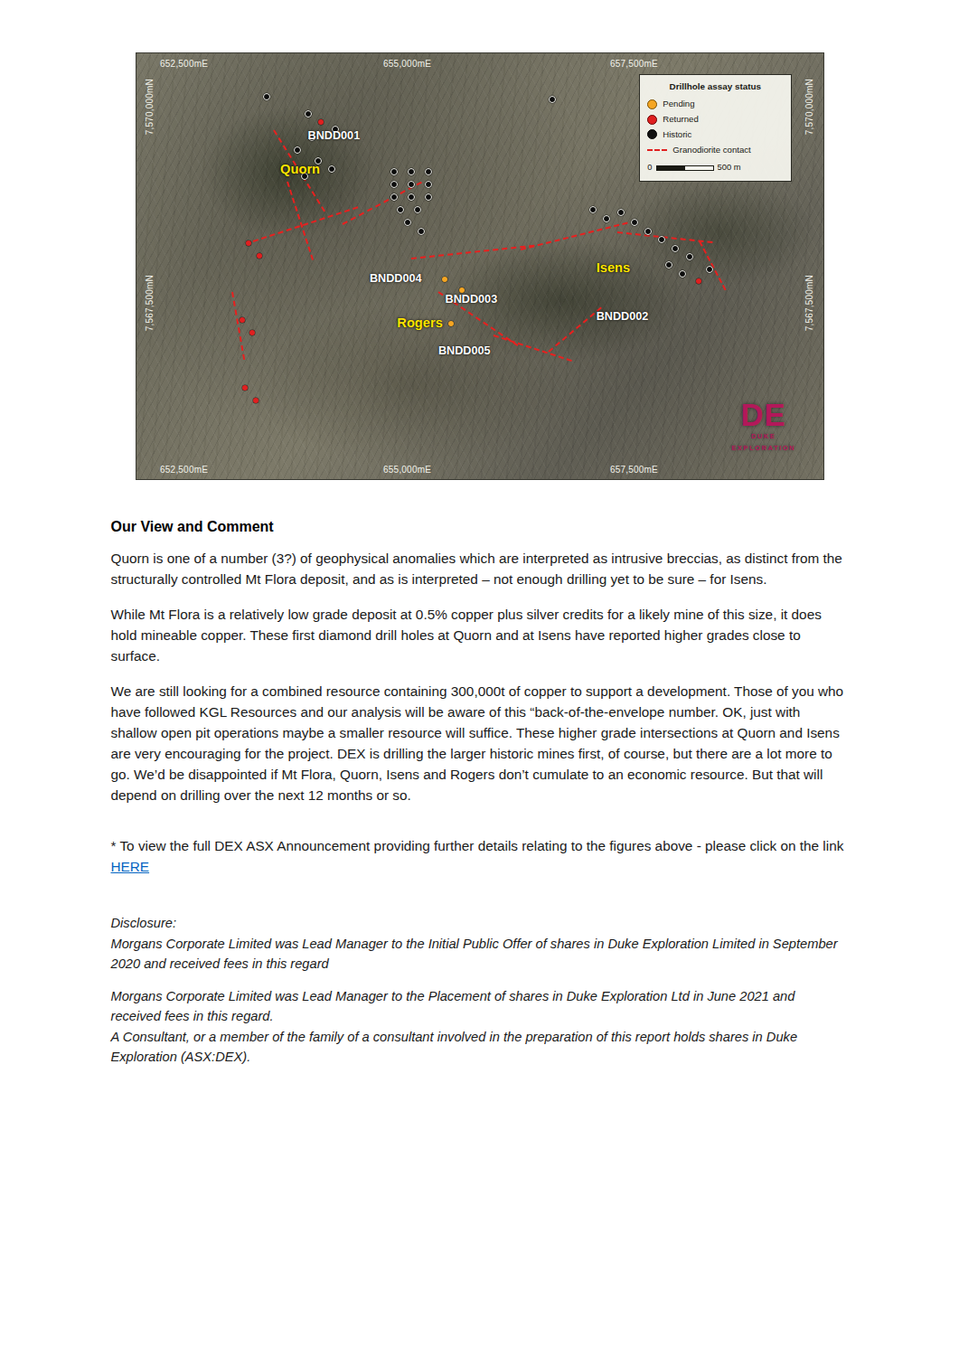652,500mE 655,000mE 657,500mE 652,500mE 655,000mE 657,500mE 7,570,000mN 7,570,000mN 7,567,500mN 7,567,500mN
Drillhole assay status
Pending
Returned
Historic
Granodiorite contact
0 500 m
BNDD001 Quorn BNDD004 BNDD003 Rogers BNDD005 Isens BNDD002
DE
DUKE
EXPLORATION
Our View and Comment
Quorn is one of a number (3?) of geophysical anomalies which are interpreted as intrusive breccias, as distinct from the structurally controlled Mt Flora deposit, and as is interpreted – not enough drilling yet to be sure – for Isens.
While Mt Flora is a relatively low grade deposit at 0.5% copper plus silver credits for a likely mine of this size, it does hold mineable copper. These first diamond drill holes at Quorn and at Isens have reported higher grades close to surface.
We are still looking for a combined resource containing 300,000t of copper to support a development. Those of you who have followed KGL Resources and our analysis will be aware of this “back-of-the-envelope number. OK, just with shallow open pit operations maybe a smaller resource will suffice. These higher grade intersections at Quorn and Isens are very encouraging for the project. DEX is drilling the larger historic mines first, of course, but there are a lot more to go. We’d be disappointed if Mt Flora, Quorn, Isens and Rogers don’t cumulate to an economic resource. But that will depend on drilling over the next 12 months or so.
* To view the full DEX ASX Announcement providing further details relating to the figures above - please click on the link HERE
Disclosure:
Morgans Corporate Limited was Lead Manager to the Initial Public Offer of shares in Duke Exploration Limited in September 2020 and received fees in this regard
Morgans Corporate Limited was Lead Manager to the Placement of shares in Duke Exploration Ltd in June 2021 and received fees in this regard.
A Consultant, or a member of the family of a consultant involved in the preparation of this report holds shares in Duke Exploration (ASX:DEX).